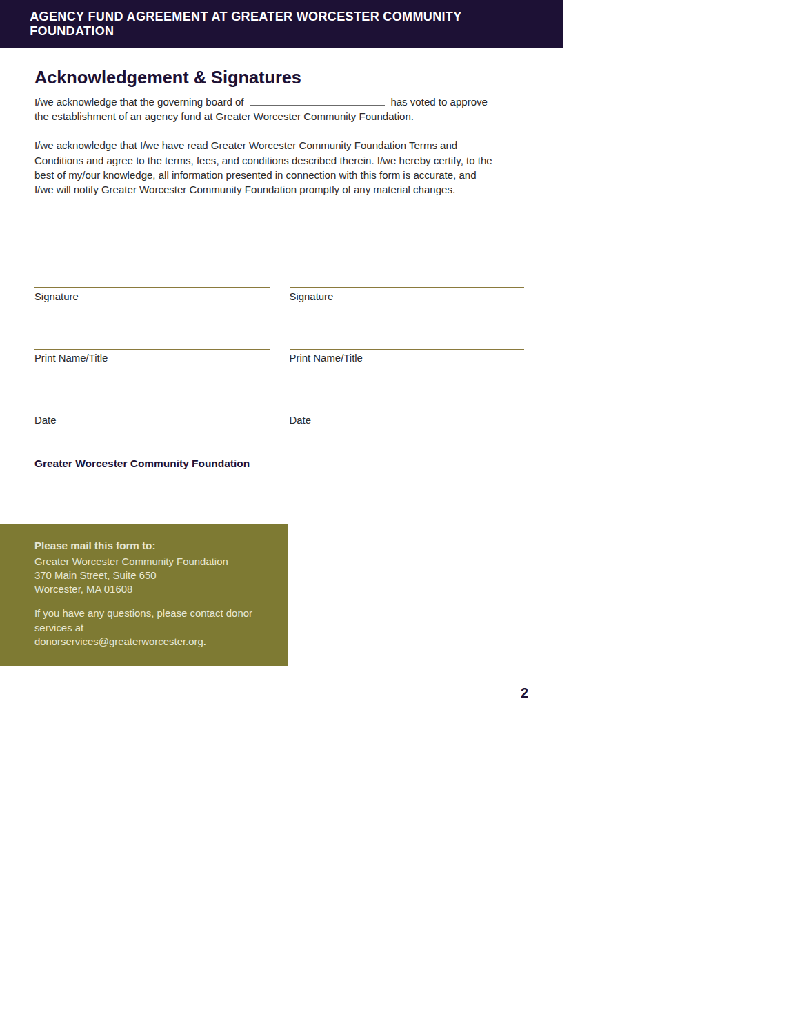Agency Fund Agreement at Greater Worcester Community Foundation
Acknowledgement & Signatures
I/we acknowledge that the governing board of has voted to approve the establishment of an agency fund at Greater Worcester Community Foundation.
I/we acknowledge that I/we have read Greater Worcester Community Foundation Terms and Conditions and agree to the terms, fees, and conditions described therein. I/we hereby certify, to the best of my/our knowledge, all information presented in connection with this form is accurate, and I/we will notify Greater Worcester Community Foundation promptly of any material changes.
Signature
Signature
Print Name/Title
Print Name/Title
Date
Date
Greater Worcester Community Foundation
Authorized Signature
Print Name/Title
Date
Please mail this form to:
Greater Worcester Community Foundation
370 Main Street, Suite 650
Worcester, MA 01608
If you have any questions, please contact donor services at
donorservices@greaterworcester.org.
2